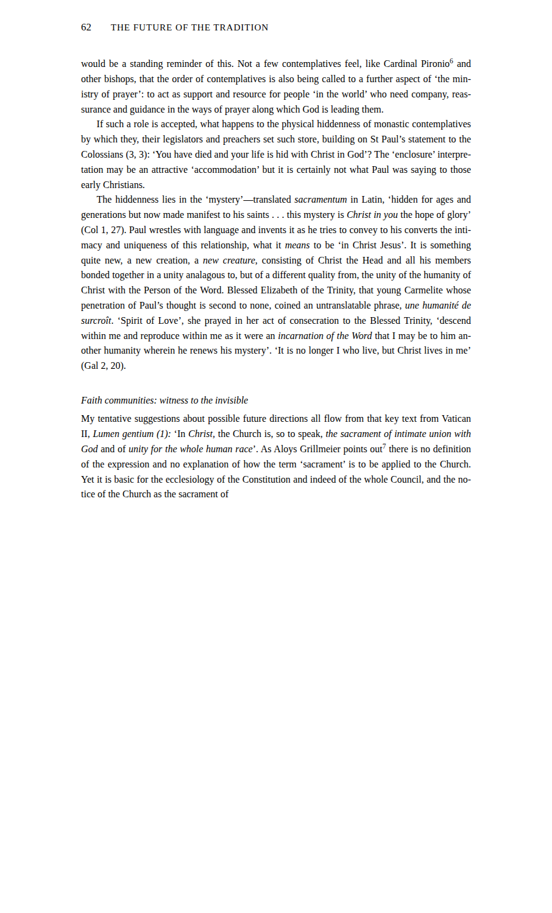62 The Future of the Tradition
would be a standing reminder of this. Not a few contemplatives feel, like Cardinal Pironio6 and other bishops, that the order of contemplatives is also being called to a further aspect of ‘the ministry of prayer’: to act as support and resource for people ‘in the world’ who need company, reassurance and guidance in the ways of prayer along which God is leading them.
If such a role is accepted, what happens to the physical hiddenness of monastic contemplatives by which they, their legislators and preachers set such store, building on St Paul’s statement to the Colossians (3, 3): ‘You have died and your life is hid with Christ in God’? The ‘enclosure’ interpretation may be an attractive ‘accommodation’ but it is certainly not what Paul was saying to those early Christians.
The hiddenness lies in the ‘mystery’—translated sacramentum in Latin, ‘hidden for ages and generations but now made manifest to his saints . . . this mystery is Christ in you the hope of glory’ (Col 1, 27). Paul wrestles with language and invents it as he tries to convey to his converts the intimacy and uniqueness of this relationship, what it means to be ‘in Christ Jesus’. It is something quite new, a new creation, a new creature, consisting of Christ the Head and all his members bonded together in a unity analagous to, but of a different quality from, the unity of the humanity of Christ with the Person of the Word. Blessed Elizabeth of the Trinity, that young Carmelite whose penetration of Paul’s thought is second to none, coined an untranslatable phrase, une humanité de surcroît. ‘Spirit of Love’, she prayed in her act of consecration to the Blessed Trinity, ‘descend within me and reproduce within me as it were an incarnation of the Word that I may be to him another humanity wherein he renews his mystery’. ‘It is no longer I who live, but Christ lives in me’ (Gal 2, 20).
Faith communities: witness to the invisible
My tentative suggestions about possible future directions all flow from that key text from Vatican II, Lumen gentium (1): ‘In Christ, the Church is, so to speak, the sacrament of intimate union with God and of unity for the whole human race’. As Aloys Grillmeier points out7 there is no definition of the expression and no explanation of how the term ‘sacrament’ is to be applied to the Church. Yet it is basic for the ecclesiology of the Constitution and indeed of the whole Council, and the notice of the Church as the sacrament of